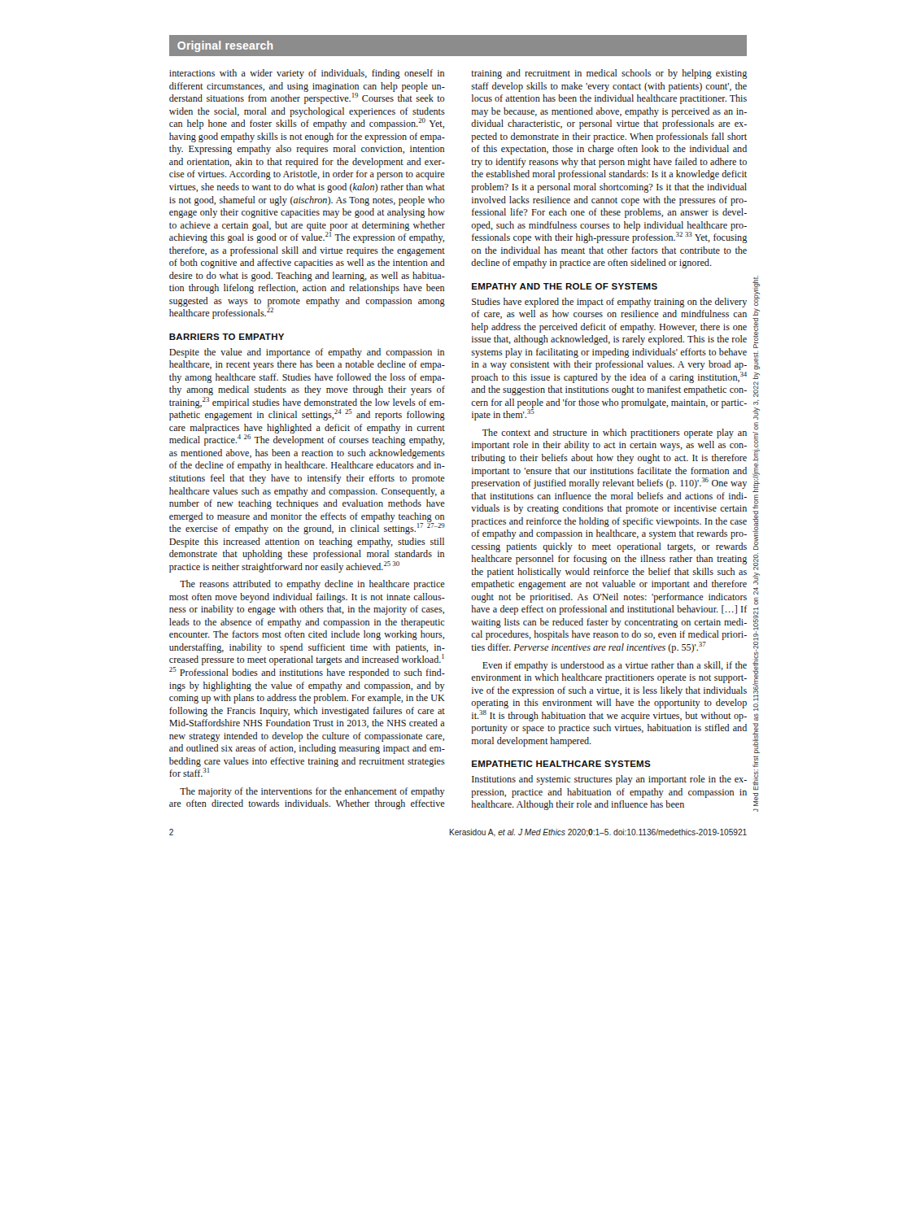J Med Ethics: first published as 10.1136/medethics-2019-105921 on 24 July 2020. Downloaded from http://jme.bmj.com/ on July 3, 2022 by guest. Protected by copyright.
Original research
interactions with a wider variety of individuals, finding oneself in different circumstances, and using imagination can help people understand situations from another perspective.19 Courses that seek to widen the social, moral and psychological experiences of students can help hone and foster skills of empathy and compassion.20 Yet, having good empathy skills is not enough for the expression of empathy. Expressing empathy also requires moral conviction, intention and orientation, akin to that required for the development and exercise of virtues. According to Aristotle, in order for a person to acquire virtues, she needs to want to do what is good (kalon) rather than what is not good, shameful or ugly (aischron). As Tong notes, people who engage only their cognitive capacities may be good at analysing how to achieve a certain goal, but are quite poor at determining whether achieving this goal is good or of value.21 The expression of empathy, therefore, as a professional skill and virtue requires the engagement of both cognitive and affective capacities as well as the intention and desire to do what is good. Teaching and learning, as well as habituation through lifelong reflection, action and relationships have been suggested as ways to promote empathy and compassion among healthcare professionals.22
Barriers to empathy
Despite the value and importance of empathy and compassion in healthcare, in recent years there has been a notable decline of empathy among healthcare staff. Studies have followed the loss of empathy among medical students as they move through their years of training,23 empirical studies have demonstrated the low levels of empathetic engagement in clinical settings,24 25 and reports following care malpractices have highlighted a deficit of empathy in current medical practice.4 26 The development of courses teaching empathy, as mentioned above, has been a reaction to such acknowledgements of the decline of empathy in healthcare. Healthcare educators and institutions feel that they have to intensify their efforts to promote healthcare values such as empathy and compassion. Consequently, a number of new teaching techniques and evaluation methods have emerged to measure and monitor the effects of empathy teaching on the exercise of empathy on the ground, in clinical settings.17 27–29 Despite this increased attention on teaching empathy, studies still demonstrate that upholding these professional moral standards in practice is neither straightforward nor easily achieved.25 30
The reasons attributed to empathy decline in healthcare practice most often move beyond individual failings. It is not innate callousness or inability to engage with others that, in the majority of cases, leads to the absence of empathy and compassion in the therapeutic encounter. The factors most often cited include long working hours, understaffing, inability to spend sufficient time with patients, increased pressure to meet operational targets and increased workload.1 25 Professional bodies and institutions have responded to such findings by highlighting the value of empathy and compassion, and by coming up with plans to address the problem. For example, in the UK following the Francis Inquiry, which investigated failures of care at Mid-Staffordshire NHS Foundation Trust in 2013, the NHS created a new strategy intended to develop the culture of compassionate care, and outlined six areas of action, including measuring impact and embedding care values into effective training and recruitment strategies for staff.31
The majority of the interventions for the enhancement of empathy are often directed towards individuals. Whether through effective training and recruitment in medical schools or by helping existing staff develop skills to make 'every contact (with patients) count', the locus of attention has been the individual healthcare practitioner. This may be because, as mentioned above, empathy is perceived as an individual characteristic, or personal virtue that professionals are expected to demonstrate in their practice. When professionals fall short of this expectation, those in charge often look to the individual and try to identify reasons why that person might have failed to adhere to the established moral professional standards: Is it a knowledge deficit problem? Is it a personal moral shortcoming? Is it that the individual involved lacks resilience and cannot cope with the pressures of professional life? For each one of these problems, an answer is developed, such as mindfulness courses to help individual healthcare professionals cope with their high-pressure profession.32 33 Yet, focusing on the individual has meant that other factors that contribute to the decline of empathy in practice are often sidelined or ignored.
Empathy and the role of systems
Studies have explored the impact of empathy training on the delivery of care, as well as how courses on resilience and mindfulness can help address the perceived deficit of empathy. However, there is one issue that, although acknowledged, is rarely explored. This is the role systems play in facilitating or impeding individuals' efforts to behave in a way consistent with their professional values. A very broad approach to this issue is captured by the idea of a caring institution,34 and the suggestion that institutions ought to manifest empathetic concern for all people and 'for those who promulgate, maintain, or participate in them'.35
The context and structure in which practitioners operate play an important role in their ability to act in certain ways, as well as contributing to their beliefs about how they ought to act. It is therefore important to 'ensure that our institutions facilitate the formation and preservation of justified morally relevant beliefs (p. 110)'.36 One way that institutions can influence the moral beliefs and actions of individuals is by creating conditions that promote or incentivise certain practices and reinforce the holding of specific viewpoints. In the case of empathy and compassion in healthcare, a system that rewards processing patients quickly to meet operational targets, or rewards healthcare personnel for focusing on the illness rather than treating the patient holistically would reinforce the belief that skills such as empathetic engagement are not valuable or important and therefore ought not be prioritised. As O'Neil notes: 'performance indicators have a deep effect on professional and institutional behaviour. […] If waiting lists can be reduced faster by concentrating on certain medical procedures, hospitals have reason to do so, even if medical priorities differ. Perverse incentives are real incentives (p. 55)'.37
Even if empathy is understood as a virtue rather than a skill, if the environment in which healthcare practitioners operate is not supportive of the expression of such a virtue, it is less likely that individuals operating in this environment will have the opportunity to develop it.38 It is through habituation that we acquire virtues, but without opportunity or space to practice such virtues, habituation is stifled and moral development hampered.
Empathetic healthcare systems
Institutions and systemic structures play an important role in the expression, practice and habituation of empathy and compassion in healthcare. Although their role and influence has been
2
Kerasidou A, et al. J Med Ethics 2020;0:1–5. doi:10.1136/medethics-2019-105921